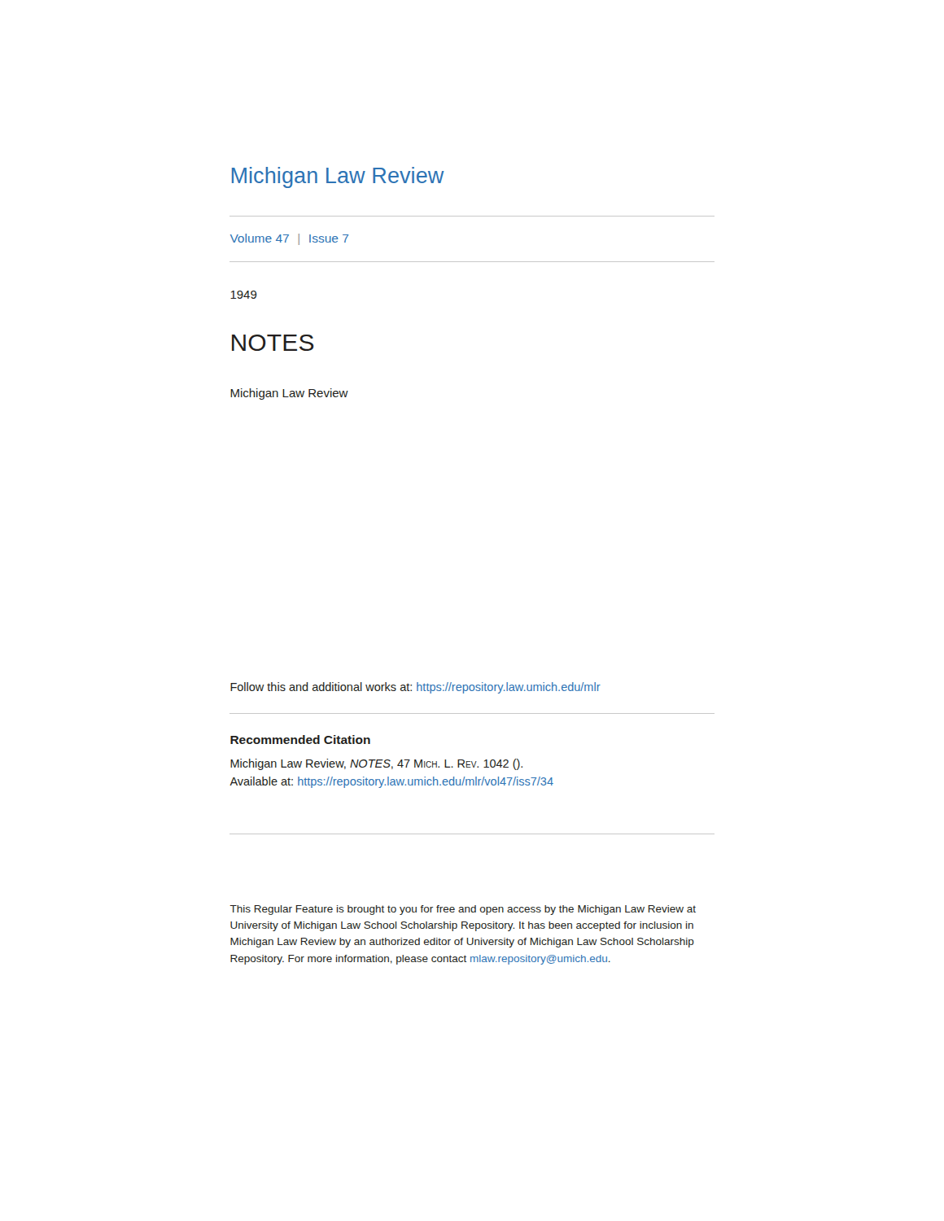Michigan Law Review
Volume 47|Issue 7
1949
NOTES
Michigan Law Review
Follow this and additional works at: https://repository.law.umich.edu/mlr
Recommended Citation
Michigan Law Review, NOTES, 47 Mich. L. Rev. 1042 ().
Available at: https://repository.law.umich.edu/mlr/vol47/iss7/34
This Regular Feature is brought to you for free and open access by the Michigan Law Review at University of Michigan Law School Scholarship Repository. It has been accepted for inclusion in Michigan Law Review by an authorized editor of University of Michigan Law School Scholarship Repository. For more information, please contact mlaw.repository@umich.edu.